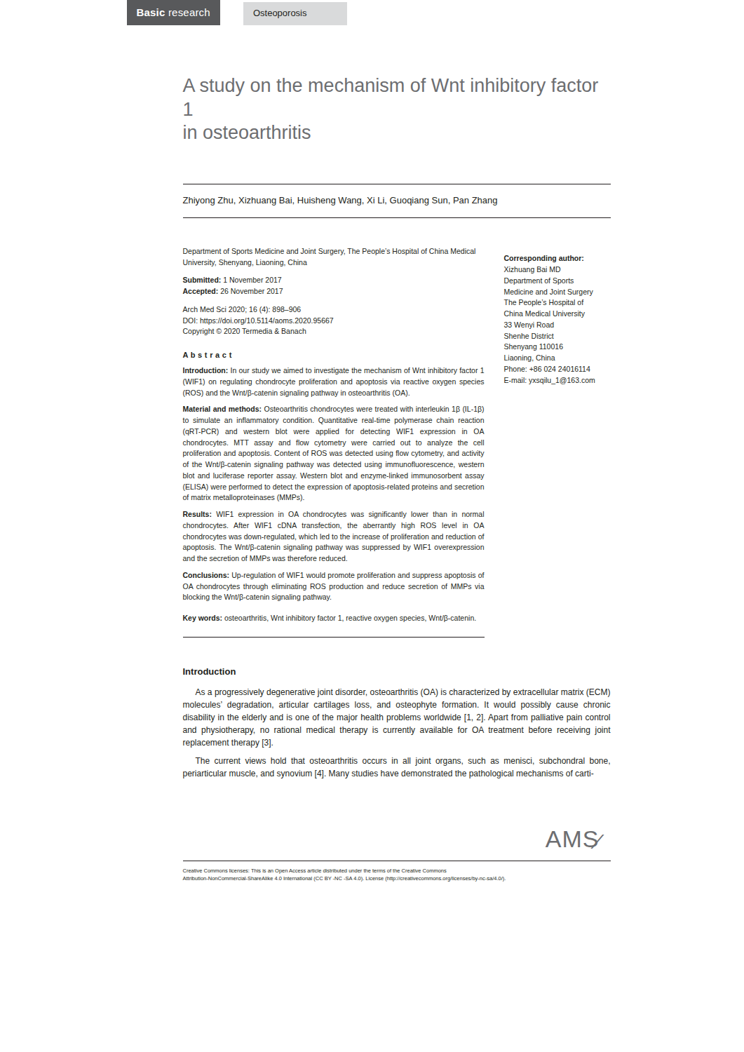Basic research
Osteoporosis
A study on the mechanism of Wnt inhibitory factor 1
in osteoarthritis
Zhiyong Zhu, Xizhuang Bai, Huisheng Wang, Xi Li, Guoqiang Sun, Pan Zhang
Department of Sports Medicine and Joint Surgery, The People’s Hospital of China Medical University, Shenyang, Liaoning, China
Submitted: 1 November 2017
Accepted: 26 November 2017
Arch Med Sci 2020; 16 (4): 898–906
DOI: https://doi.org/10.5114/aoms.2020.95667
Copyright © 2020 Termedia & Banach
A b s t r a c t
Introduction: In our study we aimed to investigate the mechanism of Wnt inhibitory factor 1 (WIF1) on regulating chondrocyte proliferation and apoptosis via reactive oxygen species (ROS) and the Wnt/β-catenin signaling pathway in osteoarthritis (OA).
Material and methods: Osteoarthritis chondrocytes were treated with interleukin 1β (IL-1β) to simulate an inflammatory condition. Quantitative real-time polymerase chain reaction (qRT-PCR) and western blot were applied for detecting WIF1 expression in OA chondrocytes. MTT assay and flow cytometry were carried out to analyze the cell proliferation and apoptosis. Content of ROS was detected using flow cytometry, and activity of the Wnt/β-catenin signaling pathway was detected using immunofluorescence, western blot and luciferase reporter assay. Western blot and enzyme-linked immunosorbent assay (ELISA) were performed to detect the expression of apoptosis-related proteins and secretion of matrix metalloproteinases (MMPs).
Results: WIF1 expression in OA chondrocytes was significantly lower than in normal chondrocytes. After WIF1 cDNA transfection, the aberrantly high ROS level in OA chondrocytes was down-regulated, which led to the increase of proliferation and reduction of apoptosis. The Wnt/β-catenin signaling pathway was suppressed by WIF1 overexpression and the secretion of MMPs was therefore reduced.
Conclusions: Up-regulation of WIF1 would promote proliferation and suppress apoptosis of OA chondrocytes through eliminating ROS production and reduce secretion of MMPs via blocking the Wnt/β-catenin signaling pathway.
Key words: osteoarthritis, Wnt inhibitory factor 1, reactive oxygen species, Wnt/β-catenin.
Corresponding author:
Xizhuang Bai MD
Department of Sports
Medicine and Joint Surgery
The People’s Hospital of
China Medical University
33 Wenyi Road
Shenhe District
Shenyang 110016
Liaoning, China
Phone: +86 024 24016114
E-mail: yxsqilu_1@163.com
Introduction
As a progressively degenerative joint disorder, osteoarthritis (OA) is characterized by extracellular matrix (ECM) molecules’ degradation, articular cartilages loss, and osteophyte formation. It would possibly cause chronic disability in the elderly and is one of the major health problems worldwide [1, 2]. Apart from palliative pain control and physiotherapy, no rational medical therapy is currently available for OA treatment before receiving joint replacement therapy [3].
The current views hold that osteoarthritis occurs in all joint organs, such as menisci, subchondral bone, periarticular muscle, and synovium [4]. Many studies have demonstrated the pathological mechanisms of carti-
AMS⁄
Creative Commons licenses: This is an Open Access article distributed under the terms of the Creative Commons
Attribution-NonCommercial-ShareAlike 4.0 International (CC BY -NC -SA 4.0). License (http://creativecommons.org/licenses/by-nc-sa/4.0/).